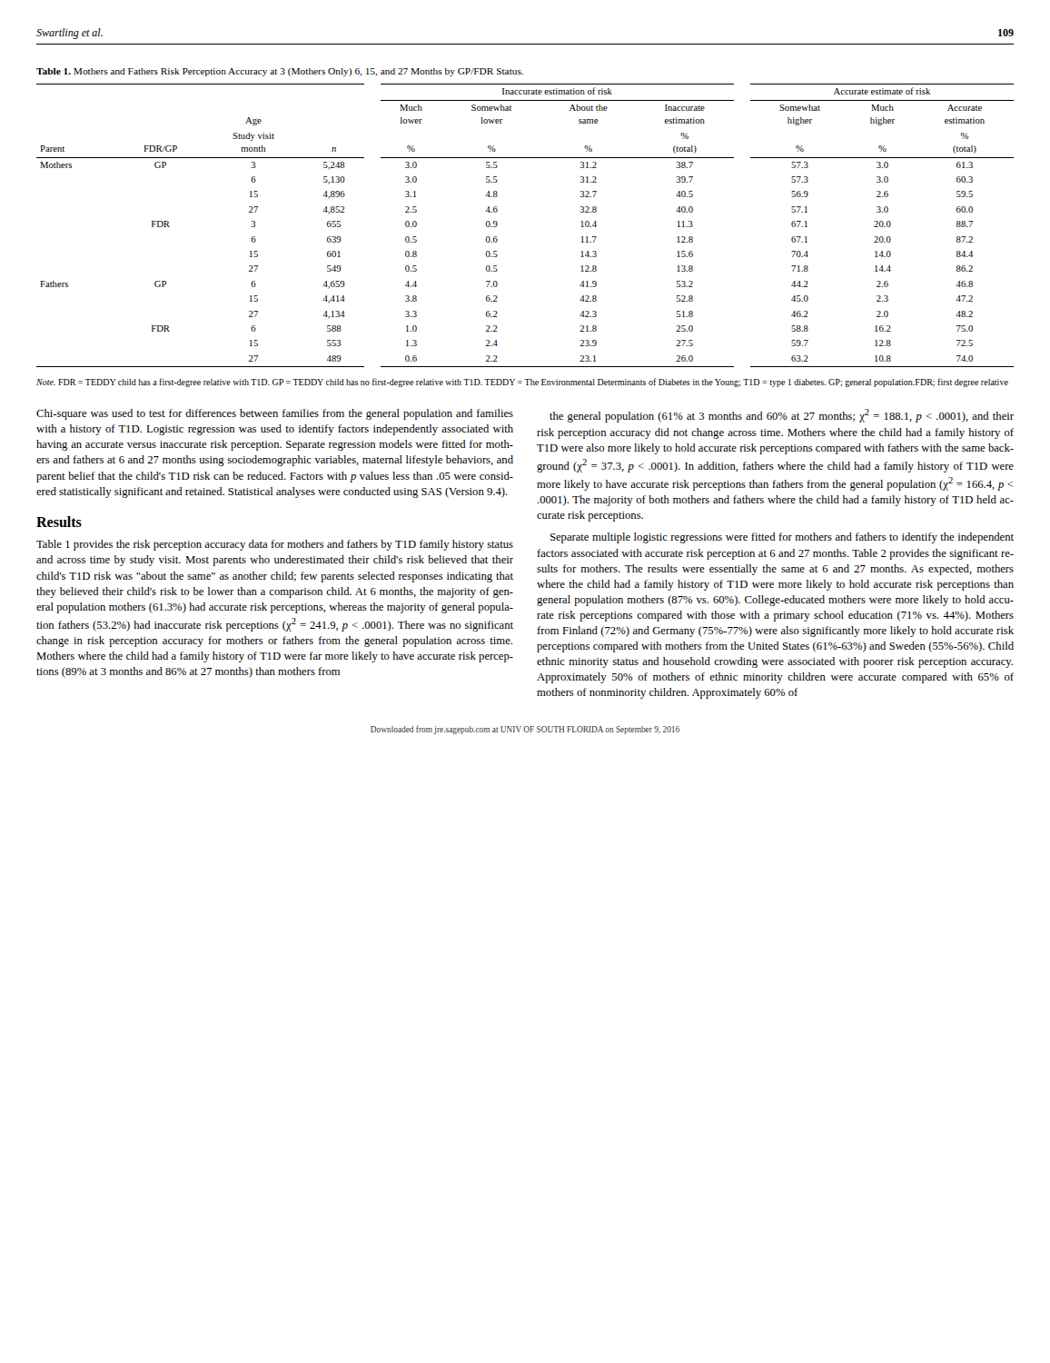Swartling et al. 109
Table 1. Mothers and Fathers Risk Perception Accuracy at 3 (Mothers Only) 6, 15, and 27 Months by GP/FDR Status.
| | | Inaccurate estimation of risk | | Accurate estimate of risk |
| --- | --- | --- | --- | --- |
| | | Age | | | Much lower | Somewhat lower | About the same | Inaccurate estimation | | Somewhat higher | Much higher | Accurate estimation |
| Parent | FDR/GP | Study visit month | n | | % | % | % | % (total) | | % | % | % (total) |
| Mothers | GP | 3 | 5,248 | | 3.0 | 5.5 | 31.2 | 38.7 | | 57.3 | 3.0 | 61.3 |
| | | 6 | 5,130 | | 3.0 | 5.5 | 31.2 | 39.7 | | 57.3 | 3.0 | 60.3 |
| | | 15 | 4,896 | | 3.1 | 4.8 | 32.7 | 40.5 | | 56.9 | 2.6 | 59.5 |
| | | 27 | 4,852 | | 2.5 | 4.6 | 32.8 | 40.0 | | 57.1 | 3.0 | 60.0 |
| | FDR | 3 | 655 | | 0.0 | 0.9 | 10.4 | 11.3 | | 67.1 | 20.0 | 88.7 |
| | | 6 | 639 | | 0.5 | 0.6 | 11.7 | 12.8 | | 67.1 | 20.0 | 87.2 |
| | | 15 | 601 | | 0.8 | 0.5 | 14.3 | 15.6 | | 70.4 | 14.0 | 84.4 |
| | | 27 | 549 | | 0.5 | 0.5 | 12.8 | 13.8 | | 71.8 | 14.4 | 86.2 |
| Fathers | GP | 6 | 4,659 | | 4.4 | 7.0 | 41.9 | 53.2 | | 44.2 | 2.6 | 46.8 |
| | | 15 | 4,414 | | 3.8 | 6.2 | 42.8 | 52.8 | | 45.0 | 2.3 | 47.2 |
| | | 27 | 4,134 | | 3.3 | 6.2 | 42.3 | 51.8 | | 46.2 | 2.0 | 48.2 |
| | FDR | 6 | 588 | | 1.0 | 2.2 | 21.8 | 25.0 | | 58.8 | 16.2 | 75.0 |
| | | 15 | 553 | | 1.3 | 2.4 | 23.9 | 27.5 | | 59.7 | 12.8 | 72.5 |
| | | 27 | 489 | | 0.6 | 2.2 | 23.1 | 26.0 | | 63.2 | 10.8 | 74.0 |
Note. FDR = TEDDY child has a first-degree relative with T1D. GP = TEDDY child has no first-degree relative with T1D. TEDDY = The Environmental Determinants of Diabetes in the Young; T1D = type 1 diabetes. GP; general population.FDR; first degree relative
Chi-square was used to test for differences between families from the general population and families with a history of T1D. Logistic regression was used to identify factors independently associated with having an accurate versus inaccurate risk perception. Separate regression models were fitted for mothers and fathers at 6 and 27 months using sociodemographic variables, maternal lifestyle behaviors, and parent belief that the child's T1D risk can be reduced. Factors with p values less than .05 were considered statistically significant and retained. Statistical analyses were conducted using SAS (Version 9.4).
Results
Table 1 provides the risk perception accuracy data for mothers and fathers by T1D family history status and across time by study visit. Most parents who underestimated their child's risk believed that their child's T1D risk was "about the same" as another child; few parents selected responses indicating that they believed their child's risk to be lower than a comparison child. At 6 months, the majority of general population mothers (61.3%) had accurate risk perceptions, whereas the majority of general population fathers (53.2%) had inaccurate risk perceptions (χ2 = 241.9, p < .0001). There was no significant change in risk perception accuracy for mothers or fathers from the general population across time. Mothers where the child had a family history of T1D were far more likely to have accurate risk perceptions (89% at 3 months and 86% at 27 months) than mothers from
the general population (61% at 3 months and 60% at 27 months; χ2 = 188.1, p < .0001), and their risk perception accuracy did not change across time. Mothers where the child had a family history of T1D were also more likely to hold accurate risk perceptions compared with fathers with the same background (χ2 = 37.3, p < .0001). In addition, fathers where the child had a family history of T1D were more likely to have accurate risk perceptions than fathers from the general population (χ2 = 166.4, p < .0001). The majority of both mothers and fathers where the child had a family history of T1D held accurate risk perceptions.
Separate multiple logistic regressions were fitted for mothers and fathers to identify the independent factors associated with accurate risk perception at 6 and 27 months. Table 2 provides the significant results for mothers. The results were essentially the same at 6 and 27 months. As expected, mothers where the child had a family history of T1D were more likely to hold accurate risk perceptions than general population mothers (87% vs. 60%). College-educated mothers were more likely to hold accurate risk perceptions compared with those with a primary school education (71% vs. 44%). Mothers from Finland (72%) and Germany (75%-77%) were also significantly more likely to hold accurate risk perceptions compared with mothers from the United States (61%-63%) and Sweden (55%-56%). Child ethnic minority status and household crowding were associated with poorer risk perception accuracy. Approximately 50% of mothers of ethnic minority children were accurate compared with 65% of mothers of nonminority children. Approximately 60% of
Downloaded from jre.sagepub.com at UNIV OF SOUTH FLORIDA on September 9, 2016